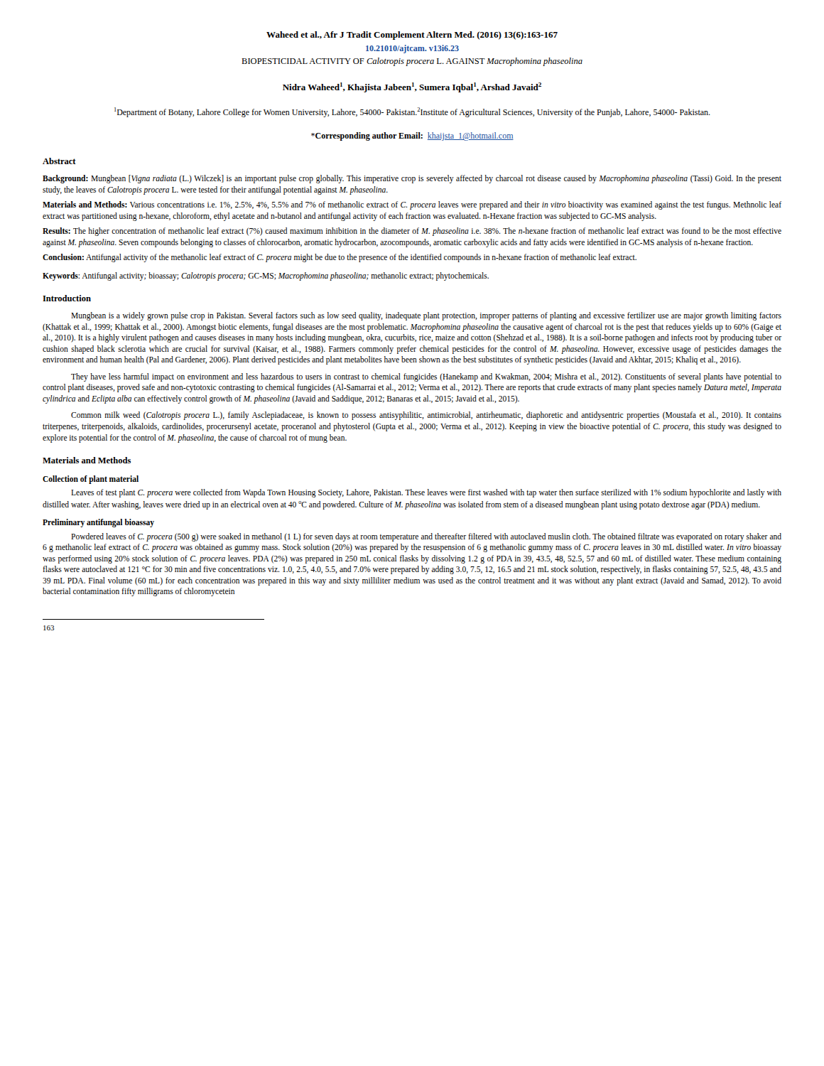Waheed et al., Afr J Tradit Complement Altern Med. (2016) 13(6):163-167
10.21010/ajtcam. v13i6.23
BIOPESTICIDAL ACTIVITY OF Calotropis procera L. AGAINST Macrophomina phaseolina
Nidra Waheed1, Khajista Jabeen1, Sumera Iqbal1, Arshad Javaid2
1Department of Botany, Lahore College for Women University, Lahore, 54000- Pakistan.2Institute of Agricultural Sciences, University of the Punjab, Lahore, 54000- Pakistan.
*Corresponding author Email: khaijsta_1@hotmail.com
Abstract
Background: Mungbean [Vigna radiata (L.) Wilczek] is an important pulse crop globally. This imperative crop is severely affected by charcoal rot disease caused by Macrophomina phaseolina (Tassi) Goid. In the present study, the leaves of Calotropis procera L. were tested for their antifungal potential against M. phaseolina.
Materials and Methods: Various concentrations i.e. 1%, 2.5%, 4%, 5.5% and 7% of methanolic extract of C. procera leaves were prepared and their in vitro bioactivity was examined against the test fungus. Methnolic leaf extract was partitioned using n-hexane, chloroform, ethyl acetate and n-butanol and antifungal activity of each fraction was evaluated. n-Hexane fraction was subjected to GC-MS analysis.
Results: The higher concentration of methanolic leaf extract (7%) caused maximum inhibition in the diameter of M. phaseolina i.e. 38%. The n-hexane fraction of methanolic leaf extract was found to be the most effective against M. phaseolina. Seven compounds belonging to classes of chlorocarbon, aromatic hydrocarbon, azocompounds, aromatic carboxylic acids and fatty acids were identified in GC-MS analysis of n-hexane fraction.
Conclusion: Antifungal activity of the methanolic leaf extract of C. procera might be due to the presence of the identified compounds in n-hexane fraction of methanolic leaf extract.
Keywords: Antifungal activity; bioassay; Calotropis procera; GC-MS; Macrophomina phaseolina; methanolic extract; phytochemicals.
Introduction
Mungbean is a widely grown pulse crop in Pakistan. Several factors such as low seed quality, inadequate plant protection, improper patterns of planting and excessive fertilizer use are major growth limiting factors (Khattak et al., 1999; Khattak et al., 2000). Amongst biotic elements, fungal diseases are the most problematic. Macrophomina phaseolina the causative agent of charcoal rot is the pest that reduces yields up to 60% (Gaige et al., 2010). It is a highly virulent pathogen and causes diseases in many hosts including mungbean, okra, cucurbits, rice, maize and cotton (Shehzad et al., 1988). It is a soil-borne pathogen and infects root by producing tuber or cushion shaped black sclerotia which are crucial for survival (Kaisar, et al., 1988). Farmers commonly prefer chemical pesticides for the control of M. phaseolina. However, excessive usage of pesticides damages the environment and human health (Pal and Gardener, 2006). Plant derived pesticides and plant metabolites have been shown as the best substitutes of synthetic pesticides (Javaid and Akhtar, 2015; Khaliq et al., 2016).
They have less harmful impact on environment and less hazardous to users in contrast to chemical fungicides (Hanekamp and Kwakman, 2004; Mishra et al., 2012). Constituents of several plants have potential to control plant diseases, proved safe and non-cytotoxic contrasting to chemical fungicides (Al-Samarrai et al., 2012; Verma et al., 2012). There are reports that crude extracts of many plant species namely Datura metel, Imperata cylindrica and Eclipta alba can effectively control growth of M. phaseolina (Javaid and Saddique, 2012; Banaras et al., 2015; Javaid et al., 2015).
Common milk weed (Calotropis procera L.), family Asclepiadaceae, is known to possess antisyphilitic, antimicrobial, antirheumatic, diaphoretic and antidysentric properties (Moustafa et al., 2010). It contains triterpenes, triterpenoids, alkaloids, cardinolides, procerursenyl acetate, proceranol and phytosterol (Gupta et al., 2000; Verma et al., 2012). Keeping in view the bioactive potential of C. procera, this study was designed to explore its potential for the control of M. phaseolina, the cause of charcoal rot of mung bean.
Materials and Methods
Collection of plant material
Leaves of test plant C. procera were collected from Wapda Town Housing Society, Lahore, Pakistan. These leaves were first washed with tap water then surface sterilized with 1% sodium hypochlorite and lastly with distilled water. After washing, leaves were dried up in an electrical oven at 40 oC and powdered. Culture of M. phaseolina was isolated from stem of a diseased mungbean plant using potato dextrose agar (PDA) medium.
Preliminary antifungal bioassay
Powdered leaves of C. procera (500 g) were soaked in methanol (1 L) for seven days at room temperature and thereafter filtered with autoclaved muslin cloth. The obtained filtrate was evaporated on rotary shaker and 6 g methanolic leaf extract of C. procera was obtained as gummy mass. Stock solution (20%) was prepared by the resuspension of 6 g methanolic gummy mass of C. procera leaves in 30 mL distilled water. In vitro bioassay was performed using 20% stock solution of C. procera leaves. PDA (2%) was prepared in 250 mL conical flasks by dissolving 1.2 g of PDA in 39, 43.5, 48, 52.5, 57 and 60 mL of distilled water. These medium containing flasks were autoclaved at 121 °C for 30 min and five concentrations viz. 1.0, 2.5, 4.0, 5.5, and 7.0% were prepared by adding 3.0, 7.5, 12, 16.5 and 21 mL stock solution, respectively, in flasks containing 57, 52.5, 48, 43.5 and 39 mL PDA. Final volume (60 mL) for each concentration was prepared in this way and sixty milliliter medium was used as the control treatment and it was without any plant extract (Javaid and Samad, 2012). To avoid bacterial contamination fifty milligrams of chloromycetein
163